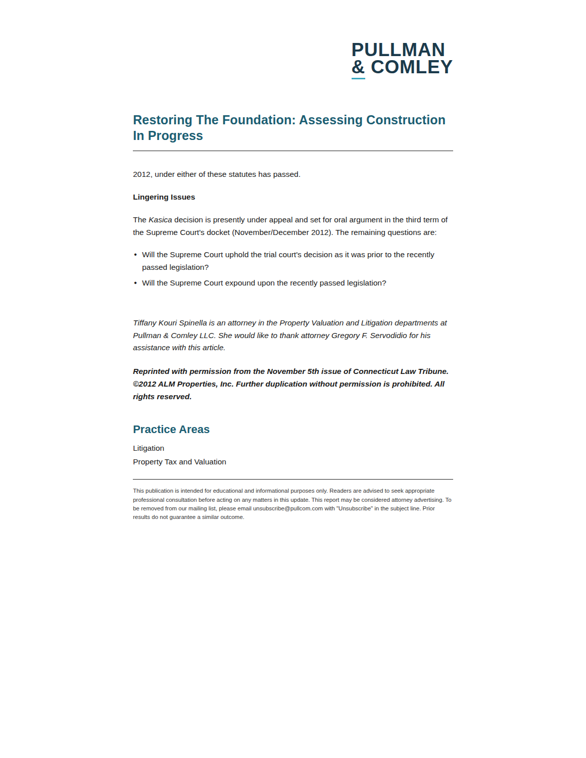PULLMAN
& COMLEY
Restoring The Foundation: Assessing Construction In Progress
2012, under either of these statutes has passed.
Lingering Issues
The Kasica decision is presently under appeal and set for oral argument in the third term of the Supreme Court's docket (November/December 2012). The remaining questions are:
Will the Supreme Court uphold the trial court's decision as it was prior to the recently passed legislation?
Will the Supreme Court expound upon the recently passed legislation?
Tiffany Kouri Spinella is an attorney in the Property Valuation and Litigation departments at Pullman & Comley LLC. She would like to thank attorney Gregory F. Servodidio for his assistance with this article.
Reprinted with permission from the November 5th issue of Connecticut Law Tribune. ©2012 ALM Properties, Inc. Further duplication without permission is prohibited. All rights reserved.
Practice Areas
Litigation
Property Tax and Valuation
This publication is intended for educational and informational purposes only. Readers are advised to seek appropriate professional consultation before acting on any matters in this update. This report may be considered attorney advertising. To be removed from our mailing list, please email unsubscribe@pullcom.com with "Unsubscribe" in the subject line. Prior results do not guarantee a similar outcome.